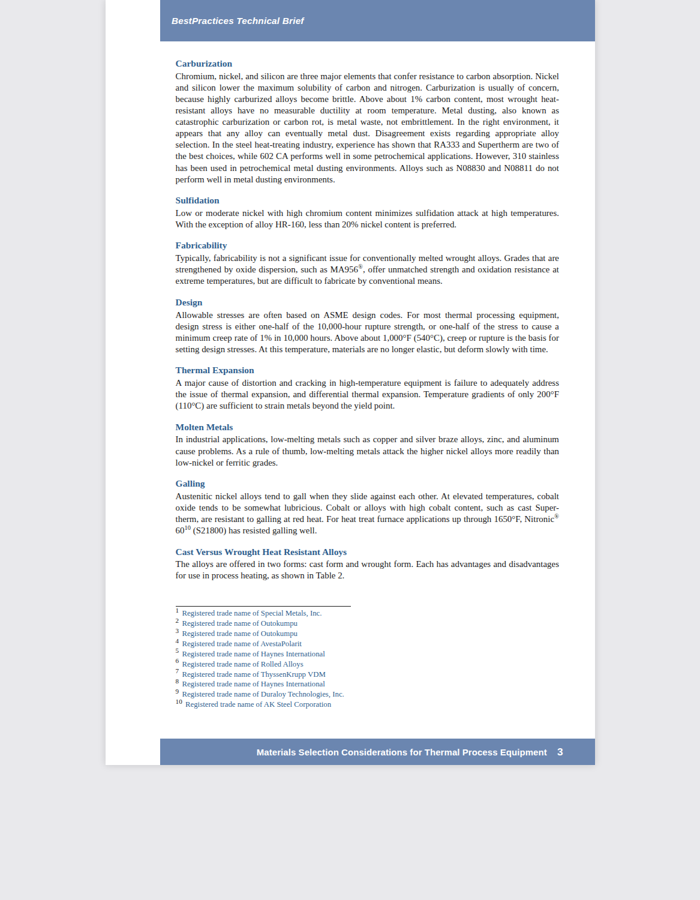BestPractices Technical Brief
Carburization
Chromium, nickel, and silicon are three major elements that confer resistance to carbon absorption. Nickel and silicon lower the maximum solubility of carbon and nitrogen. Carburization is usually of concern, because highly carburized alloys become brittle. Above about 1% carbon content, most wrought heat-resistant alloys have no measurable ductility at room temperature. Metal dusting, also known as catastrophic carburization or carbon rot, is metal waste, not embrittlement. In the right environment, it appears that any alloy can eventually metal dust. Disagreement exists regarding appropriate alloy selection. In the steel heat-treating industry, experience has shown that RA333 and Supertherm are two of the best choices, while 602 CA performs well in some petrochemical applications. However, 310 stainless has been used in petrochemical metal dusting environments. Alloys such as N08830 and N08811 do not perform well in metal dusting environments.
Sulfidation
Low or moderate nickel with high chromium content minimizes sulfidation attack at high temperatures. With the exception of alloy HR-160, less than 20% nickel content is preferred.
Fabricability
Typically, fabricability is not a significant issue for conventionally melted wrought alloys. Grades that are strengthened by oxide dispersion, such as MA956®, offer unmatched strength and oxidation resistance at extreme temperatures, but are difficult to fabricate by conventional means.
Design
Allowable stresses are often based on ASME design codes. For most thermal processing equipment, design stress is either one-half of the 10,000-hour rupture strength, or one-half of the stress to cause a minimum creep rate of 1% in 10,000 hours. Above about 1,000°F (540°C), creep or rupture is the basis for setting design stresses. At this temperature, materials are no longer elastic, but deform slowly with time.
Thermal Expansion
A major cause of distortion and cracking in high-temperature equipment is failure to adequately address the issue of thermal expansion, and differential thermal expansion. Temperature gradients of only 200°F (110°C) are sufficient to strain metals beyond the yield point.
Molten Metals
In industrial applications, low-melting metals such as copper and silver braze alloys, zinc, and aluminum cause problems. As a rule of thumb, low-melting metals attack the higher nickel alloys more readily than low-nickel or ferritic grades.
Galling
Austenitic nickel alloys tend to gall when they slide against each other. At elevated temperatures, cobalt oxide tends to be somewhat lubricious. Cobalt or alloys with high cobalt content, such as cast Super-therm, are resistant to galling at red heat. For heat treat furnace applications up through 1650°F, Nitronic® 6010 (S21800) has resisted galling well.
Cast Versus Wrought Heat Resistant Alloys
The alloys are offered in two forms: cast form and wrought form. Each has advantages and disadvantages for use in process heating, as shown in Table 2.
1 Registered trade name of Special Metals, Inc.
2 Registered trade name of Outokumpu
3 Registered trade name of Outokumpu
4 Registered trade name of AvestaPolarit
5 Registered trade name of Haynes International
6 Registered trade name of Rolled Alloys
7 Registered trade name of ThyssenKrupp VDM
8 Registered trade name of Haynes International
9 Registered trade name of Duraloy Technologies, Inc.
10 Registered trade name of AK Steel Corporation
Materials Selection Considerations for Thermal Process Equipment
3